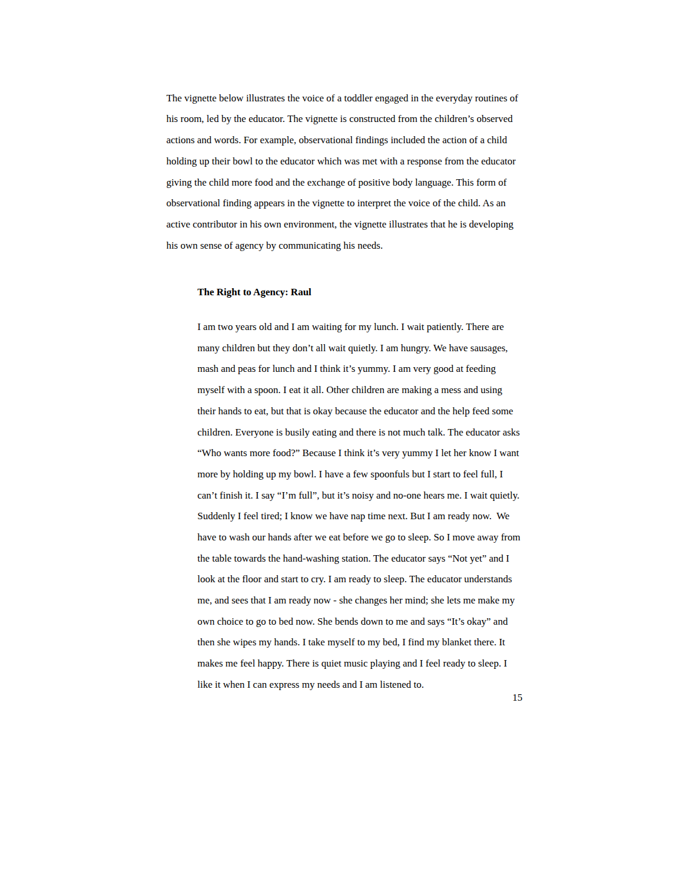The vignette below illustrates the voice of a toddler engaged in the everyday routines of his room, led by the educator. The vignette is constructed from the children’s observed actions and words. For example, observational findings included the action of a child holding up their bowl to the educator which was met with a response from the educator giving the child more food and the exchange of positive body language. This form of observational finding appears in the vignette to interpret the voice of the child. As an active contributor in his own environment, the vignette illustrates that he is developing his own sense of agency by communicating his needs.
The Right to Agency: Raul
I am two years old and I am waiting for my lunch. I wait patiently. There are many children but they don’t all wait quietly. I am hungry. We have sausages, mash and peas for lunch and I think it’s yummy. I am very good at feeding myself with a spoon. I eat it all. Other children are making a mess and using their hands to eat, but that is okay because the educator and the help feed some children. Everyone is busily eating and there is not much talk. The educator asks “Who wants more food?” Because I think it’s very yummy I let her know I want more by holding up my bowl. I have a few spoonfuls but I start to feel full, I can’t finish it. I say “I’m full”, but it’s noisy and no-one hears me. I wait quietly. Suddenly I feel tired; I know we have nap time next. But I am ready now. We have to wash our hands after we eat before we go to sleep. So I move away from the table towards the hand-washing station. The educator says “Not yet” and I look at the floor and start to cry. I am ready to sleep. The educator understands me, and sees that I am ready now - she changes her mind; she lets me make my own choice to go to bed now. She bends down to me and says “It’s okay” and then she wipes my hands. I take myself to my bed, I find my blanket there. It makes me feel happy. There is quiet music playing and I feel ready to sleep. I like it when I can express my needs and I am listened to.
15